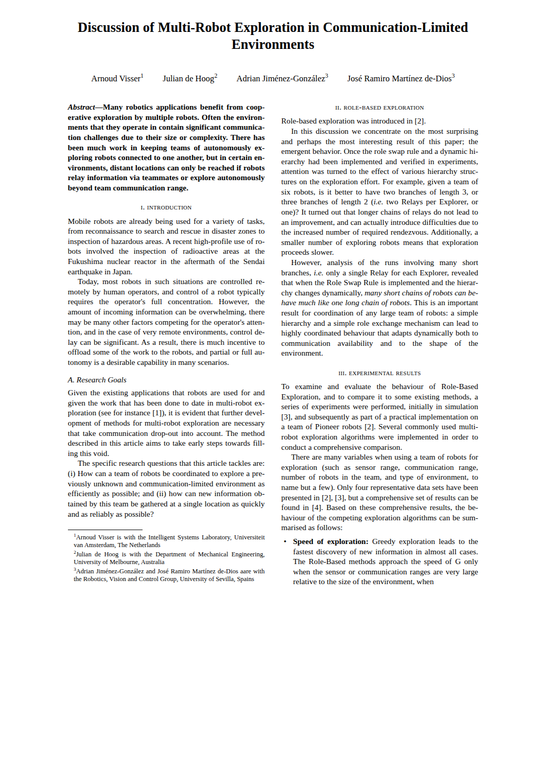Discussion of Multi-Robot Exploration in Communication-Limited Environments
Arnoud Visser1
Julian de Hoog2
Adrian Jiménez-González3
José Ramiro Martínez de-Dios3
Abstract—Many robotics applications benefit from cooperative exploration by multiple robots. Often the environments that they operate in contain significant communication challenges due to their size or complexity. There has been much work in keeping teams of autonomously exploring robots connected to one another, but in certain environments, distant locations can only be reached if robots relay information via teammates or explore autonomously beyond team communication range.
I. Introduction
Mobile robots are already being used for a variety of tasks, from reconnaissance to search and rescue in disaster zones to inspection of hazardous areas. A recent high-profile use of robots involved the inspection of radioactive areas at the Fukushima nuclear reactor in the aftermath of the Sendai earthquake in Japan.
Today, most robots in such situations are controlled remotely by human operators, and control of a robot typically requires the operator's full concentration. However, the amount of incoming information can be overwhelming, there may be many other factors competing for the operator's attention, and in the case of very remote environments, control delay can be significant. As a result, there is much incentive to offload some of the work to the robots, and partial or full autonomy is a desirable capability in many scenarios.
A. Research Goals
Given the existing applications that robots are used for and given the work that has been done to date in multi-robot exploration (see for instance [1]), it is evident that further development of methods for multi-robot exploration are necessary that take communication drop-out into account. The method described in this article aims to take early steps towards filling this void.
The specific research questions that this article tackles are: (i) How can a team of robots be coordinated to explore a previously unknown and communication-limited environment as efficiently as possible; and (ii) how can new information obtained by this team be gathered at a single location as quickly and as reliably as possible?
1Arnoud Visser is with the Intelligent Systems Laboratory, Universiteit van Amsterdam, The Netherlands
2Julian de Hoog is with the Department of Mechanical Engineering, University of Melbourne, Australia
3Adrian Jiménez-González and José Ramiro Martínez de-Dios aare with the Robotics, Vision and Control Group, University of Sevilla, Spains
II. Role-Based Exploration
Role-based exploration was introduced in [2].
In this discussion we concentrate on the most surprising and perhaps the most interesting result of this paper; the emergent behavior. Once the role swap rule and a dynamic hierarchy had been implemented and verified in experiments, attention was turned to the effect of various hierarchy structures on the exploration effort. For example, given a team of six robots, is it better to have two branches of length 3, or three branches of length 2 (i.e. two Relays per Explorer, or one)? It turned out that longer chains of relays do not lead to an improvement, and can actually introduce difficulties due to the increased number of required rendezvous. Additionally, a smaller number of exploring robots means that exploration proceeds slower.
However, analysis of the runs involving many short branches, i.e. only a single Relay for each Explorer, revealed that when the Role Swap Rule is implemented and the hierarchy changes dynamically, many short chains of robots can behave much like one long chain of robots. This is an important result for coordination of any large team of robots: a simple hierarchy and a simple role exchange mechanism can lead to highly coordinated behaviour that adapts dynamically both to communication availability and to the shape of the environment.
III. Experimental Results
To examine and evaluate the behaviour of Role-Based Exploration, and to compare it to some existing methods, a series of experiments were performed, initially in simulation [3], and subsequently as part of a practical implementation on a team of Pioneer robots [2]. Several commonly used multi-robot exploration algorithms were implemented in order to conduct a comprehensive comparison.
There are many variables when using a team of robots for exploration (such as sensor range, communication range, number of robots in the team, and type of environment, to name but a few). Only four representative data sets have been presented in [2], [3], but a comprehensive set of results can be found in [4]. Based on these comprehensive results, the behaviour of the competing exploration algorithms can be summarised as follows:
Speed of exploration: Greedy exploration leads to the fastest discovery of new information in almost all cases. The Role-Based methods approach the speed of G only when the sensor or communication ranges are very large relative to the size of the environment, when